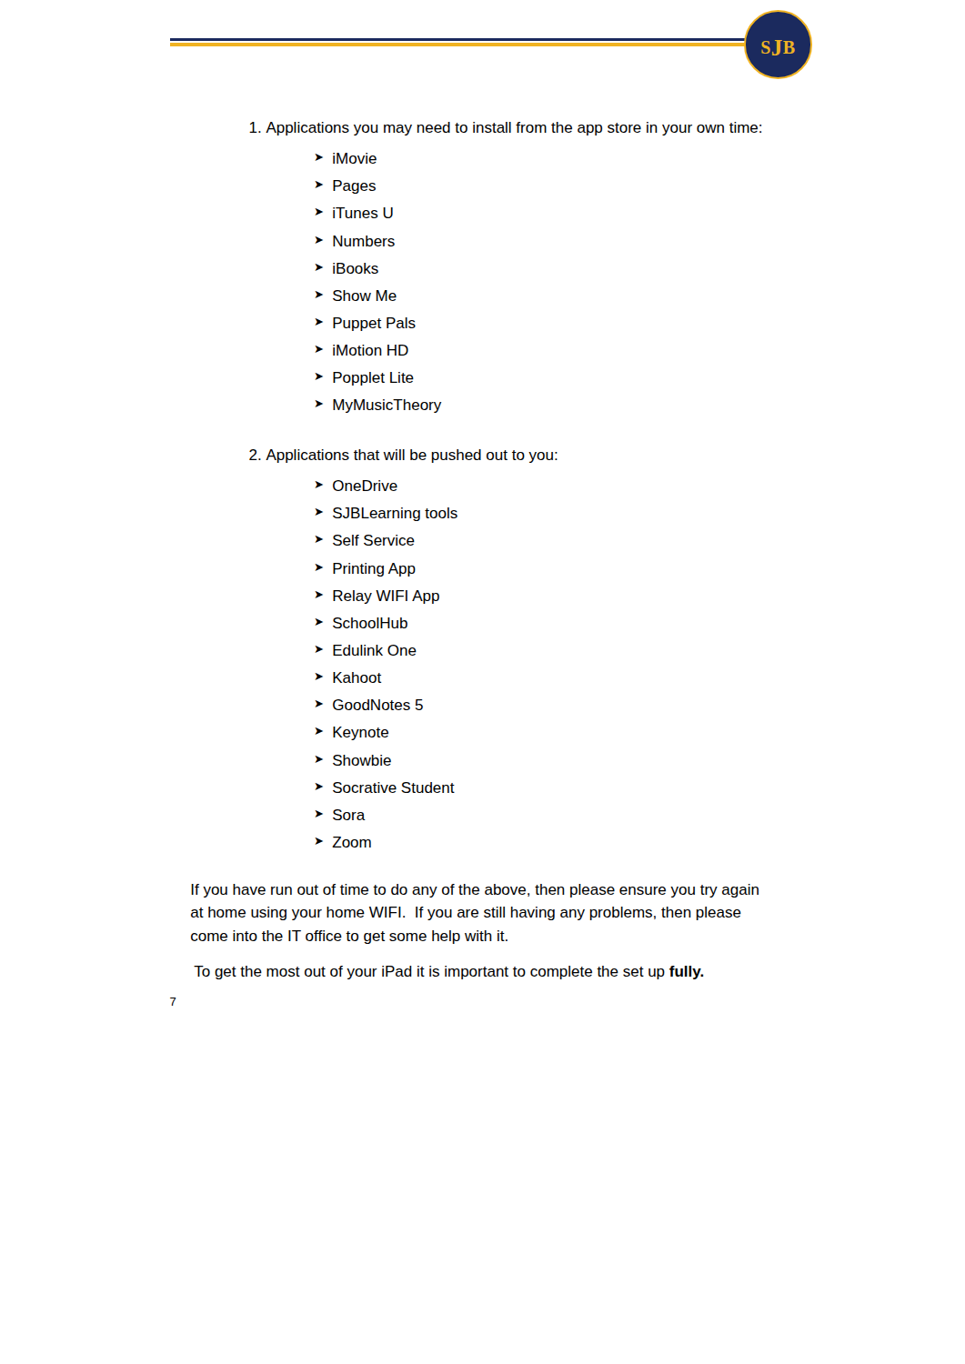SJB
Applications you may need to install from the app store in your own time:
iMovie
Pages
iTunes U
Numbers
iBooks
Show Me
Puppet Pals
iMotion HD
Popplet Lite
MyMusicTheory
Applications that will be pushed out to you:
OneDrive
SJBLearning tools
Self Service
Printing App
Relay WIFI App
SchoolHub
Edulink One
Kahoot
GoodNotes 5
Keynote
Showbie
Socrative Student
Sora
Zoom
If you have run out of time to do any of the above, then please ensure you try again at home using your home WIFI. If you are still having any problems, then please come into the IT office to get some help with it.
To get the most out of your iPad it is important to complete the set up fully.
7